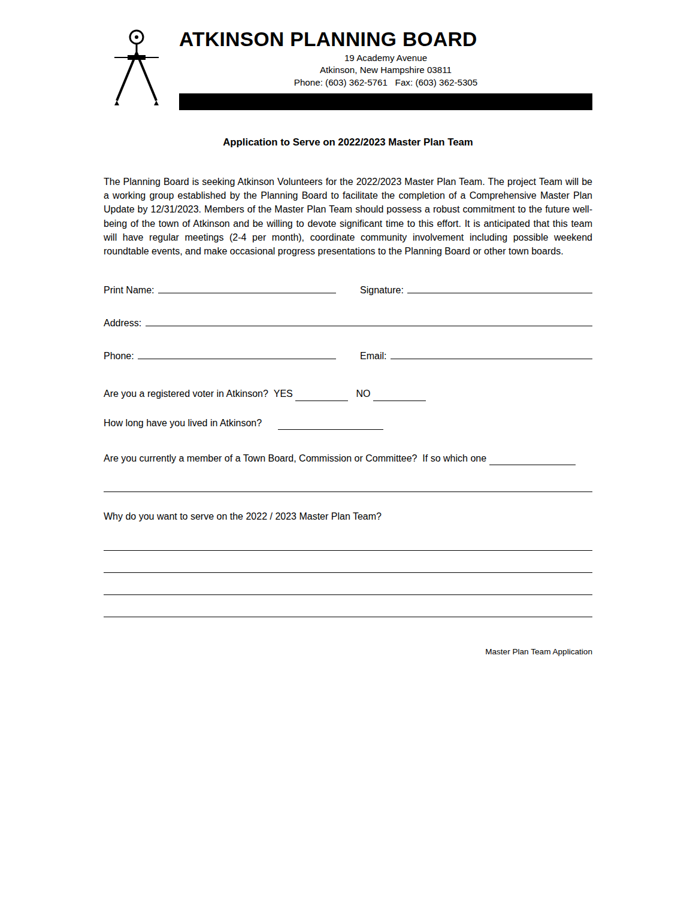ATKINSON PLANNING BOARD
19 Academy Avenue
Atkinson, New Hampshire 03811
Phone: (603) 362-5761 Fax: (603) 362-5305
Application to Serve on 2022/2023 Master Plan Team
The Planning Board is seeking Atkinson Volunteers for the 2022/2023 Master Plan Team. The project Team will be a working group established by the Planning Board to facilitate the completion of a Comprehensive Master Plan Update by 12/31/2023. Members of the Master Plan Team should possess a robust commitment to the future well-being of the town of Atkinson and be willing to devote significant time to this effort. It is anticipated that this team will have regular meetings (2-4 per month), coordinate community involvement including possible weekend roundtable events, and make occasional progress presentations to the Planning Board or other town boards.
Print Name:
Signature:
Address:
Phone:
Email:
Are you a registered voter in Atkinson? YES NO
How long have you lived in Atkinson?
Are you currently a member of a Town Board, Commission or Committee? If so which one
Why do you want to serve on the 2022 / 2023 Master Plan Team?
Master Plan Team Application